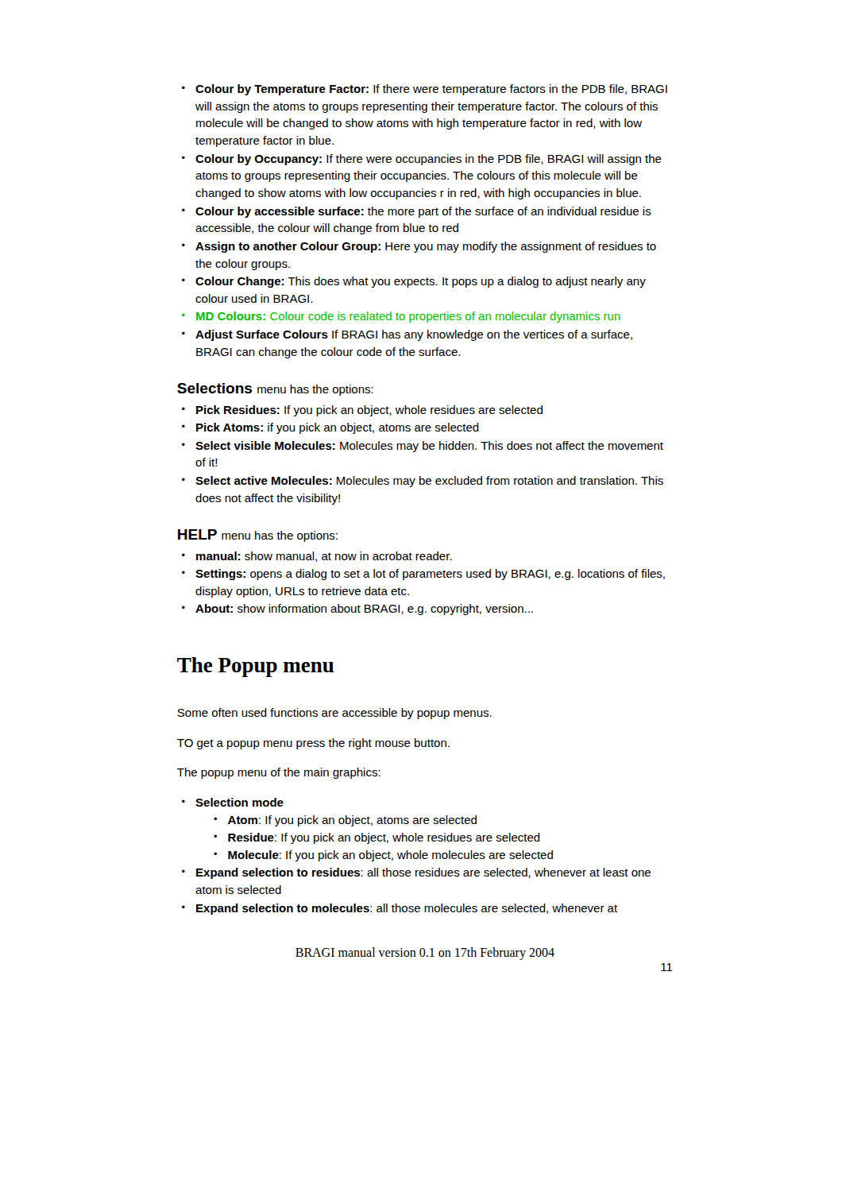Colour by Temperature Factor: If there were temperature factors in the PDB file, BRAGI will assign the atoms to groups representing their temperature factor. The colours of this molecule will be changed to show atoms with high temperature factor in red, with low temperature factor in blue.
Colour by Occupancy: If there were occupancies in the PDB file, BRAGI will assign the atoms to groups representing their occupancies. The colours of this molecule will be changed to show atoms with low occupancies r in red, with high occupancies in blue.
Colour by accessible surface: the more part of the surface of an individual residue is accessible, the colour will change from blue to red
Assign to another Colour Group: Here you may modify the assignment of residues to the colour groups.
Colour Change: This does what you expects. It pops up a dialog to adjust nearly any colour used in BRAGI.
MD Colours: Colour code is realated to properties of an molecular dynamics run
Adjust Surface Colours If BRAGI has any knowledge on the vertices of a surface, BRAGI can change the colour code of the surface.
Selections menu has the options:
Pick Residues: If you pick an object, whole residues are selected
Pick Atoms: if you pick an object, atoms are selected
Select visible Molecules: Molecules may be hidden. This does not affect the movement of it!
Select active Molecules: Molecules may be excluded from rotation and translation. This does not affect the visibility!
HELP menu has the options:
manual: show manual, at now in acrobat reader.
Settings: opens a dialog to set a lot of parameters used by BRAGI, e.g. locations of files, display option, URLs to retrieve data etc.
About: show information about BRAGI, e.g. copyright, version...
The Popup menu
Some often used functions are accessible by popup menus.
TO get a popup menu press the right mouse button.
The popup menu of the main graphics:
Selection mode
Atom: If you pick an object, atoms are selected
Residue: If you pick an object, whole residues are selected
Molecule: If you pick an object, whole molecules are selected
Expand selection to residues: all those residues are selected, whenever at least one atom is selected
Expand selection to molecules: all those molecules are selected, whenever at
BRAGI manual version 0.1 on 17th February 2004
11